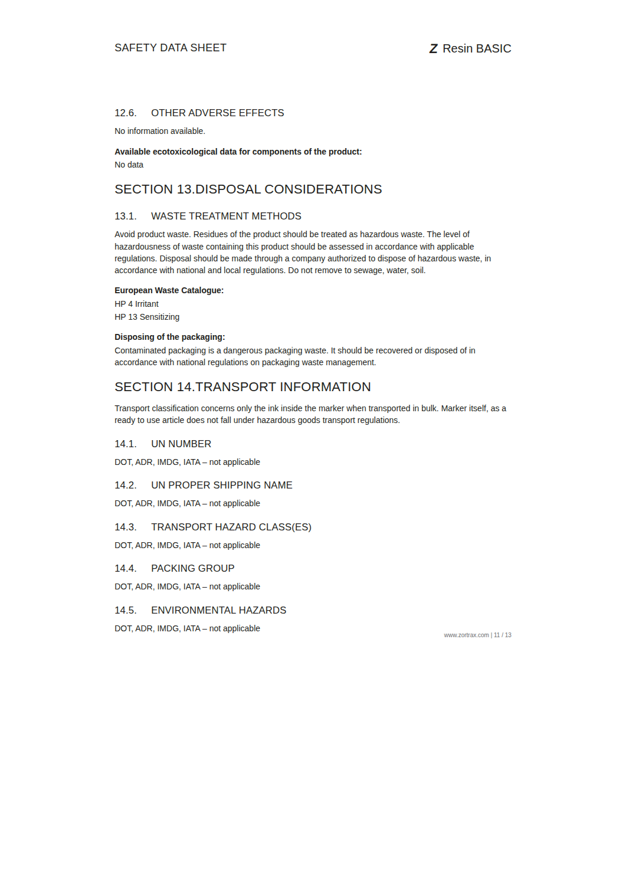SAFETY DATA SHEET
ZResin BASIC
12.6. OTHER ADVERSE EFFECTS
No information available.
Available ecotoxicological data for components of the product:
No data
SECTION 13. DISPOSAL CONSIDERATIONS
13.1. WASTE TREATMENT METHODS
Avoid product waste. Residues of the product should be treated as hazardous waste. The level of hazardousness of waste containing this product should be assessed in accordance with applicable regulations. Disposal should be made through a company authorized to dispose of hazardous waste, in accordance with national and local regulations. Do not remove to sewage, water, soil.
European Waste Catalogue:
HP 4 Irritant
HP 13 Sensitizing
Disposing of the packaging:
Contaminated packaging is a dangerous packaging waste. It should be recovered or disposed of in accordance with national regulations on packaging waste management.
SECTION 14. TRANSPORT INFORMATION
Transport classification concerns only the ink inside the marker when transported in bulk. Marker itself, as a ready to use article does not fall under hazardous goods transport regulations.
14.1. UN NUMBER
DOT, ADR, IMDG, IATA – not applicable
14.2. UN PROPER SHIPPING NAME
DOT, ADR, IMDG, IATA – not applicable
14.3. TRANSPORT HAZARD CLASS(ES)
DOT, ADR, IMDG, IATA – not applicable
14.4. PACKING GROUP
DOT, ADR, IMDG, IATA – not applicable
14.5. ENVIRONMENTAL HAZARDS
DOT, ADR, IMDG, IATA – not applicable
www.zortrax.com | 11 / 13